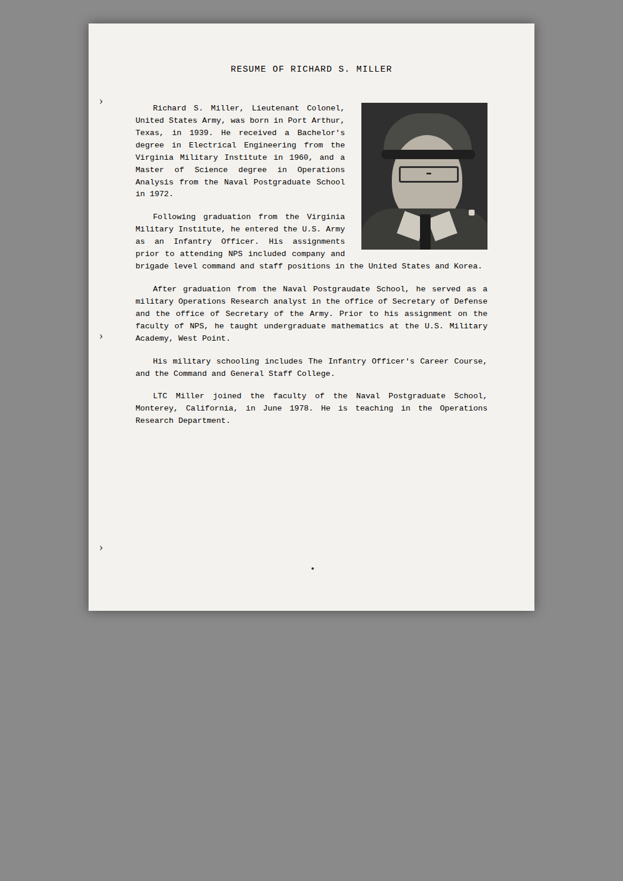› › ›
RESUME OF RICHARD S. MILLER
Richard S. Miller, Lieutenant Colonel, United States Army, was born in Port Arthur, Texas, in 1939. He received a Bachelor's degree in Electrical Engineering from the Virginia Military Institute in 1960, and a Master of Science degree in Operations Analysis from the Naval Postgraduate School in 1972.
Following graduation from the Virginia Military Institute, he entered the U.S. Army as an Infantry Officer. His assignments prior to attending NPS included company and brigade level command and staff positions in the United States and Korea.
After graduation from the Naval Postgraudate School, he served as a military Operations Research analyst in the office of Secretary of Defense and the office of Secretary of the Army. Prior to his assignment on the faculty of NPS, he taught undergraduate mathematics at the U.S. Military Academy, West Point.
His military schooling includes The Infantry Officer's Career Course, and the Command and General Staff College.
LTC Miller joined the faculty of the Naval Postgraduate School, Monterey, California, in June 1978. He is teaching in the Operations Research Department.